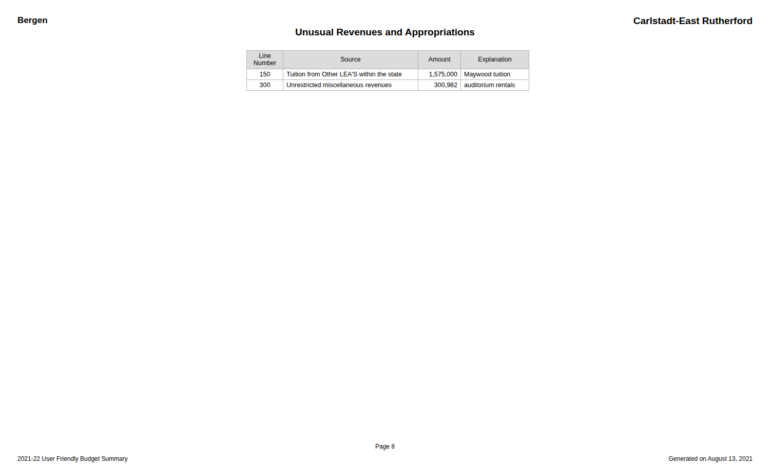Bergen
Carlstadt-East Rutherford
Unusual Revenues and Appropriations
| Line Number | Source | Amount | Explanation |
| --- | --- | --- | --- |
| 150 | Tuition from Other LEA'S within the state | 1,575,000 | Maywood tuition |
| 300 | Unrestricted miscellaneous revenues | 300,982 | auditorium rentals |
Page 8
2021-22 User Friendly Budget Summary
Generated on August 13, 2021